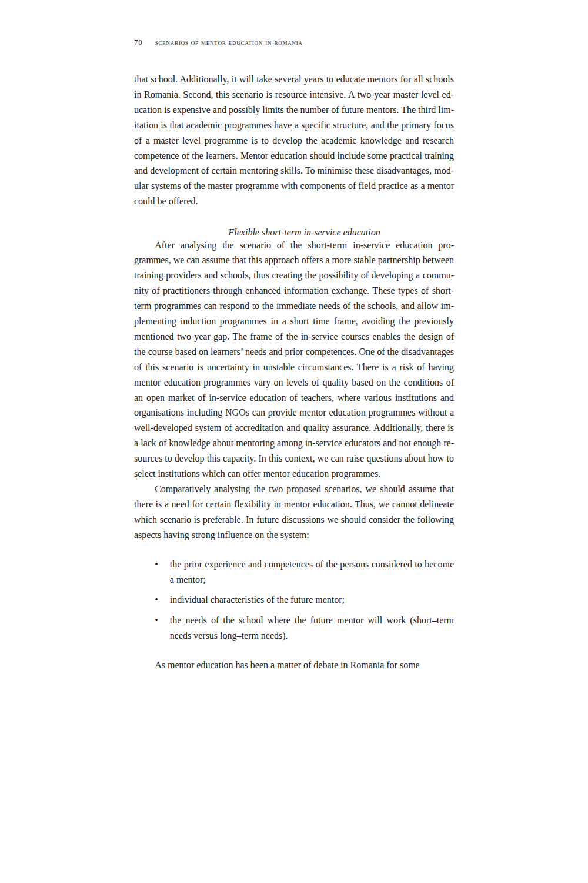70 scenarios of mentor education in romania
that school. Additionally, it will take several years to educate mentors for all schools in Romania. Second, this scenario is resource intensive. A two-year master level education is expensive and possibly limits the number of future mentors. The third limitation is that academic programmes have a specific structure, and the primary focus of a master level programme is to develop the academic knowledge and research competence of the learners. Mentor education should include some practical training and development of certain mentoring skills. To minimise these disadvantages, modular systems of the master programme with components of field practice as a mentor could be offered.
Flexible short-term in-service education
After analysing the scenario of the short-term in-service education programmes, we can assume that this approach offers a more stable partnership between training providers and schools, thus creating the possibility of developing a community of practitioners through enhanced information exchange. These types of short-term programmes can respond to the immediate needs of the schools, and allow implementing induction programmes in a short time frame, avoiding the previously mentioned two-year gap. The frame of the in-service courses enables the design of the course based on learners’ needs and prior competences. One of the disadvantages of this scenario is uncertainty in unstable circumstances. There is a risk of having mentor education programmes vary on levels of quality based on the conditions of an open market of in-service education of teachers, where various institutions and organisations including NGOs can provide mentor education programmes without a well-developed system of accreditation and quality assurance. Additionally, there is a lack of knowledge about mentoring among in-service educators and not enough resources to develop this capacity. In this context, we can raise questions about how to select institutions which can offer mentor education programmes.
Comparatively analysing the two proposed scenarios, we should assume that there is a need for certain flexibility in mentor education. Thus, we cannot delineate which scenario is preferable. In future discussions we should consider the following aspects having strong influence on the system:
the prior experience and competences of the persons considered to become a mentor;
individual characteristics of the future mentor;
the needs of the school where the future mentor will work (short–term needs versus long–term needs).
As mentor education has been a matter of debate in Romania for some